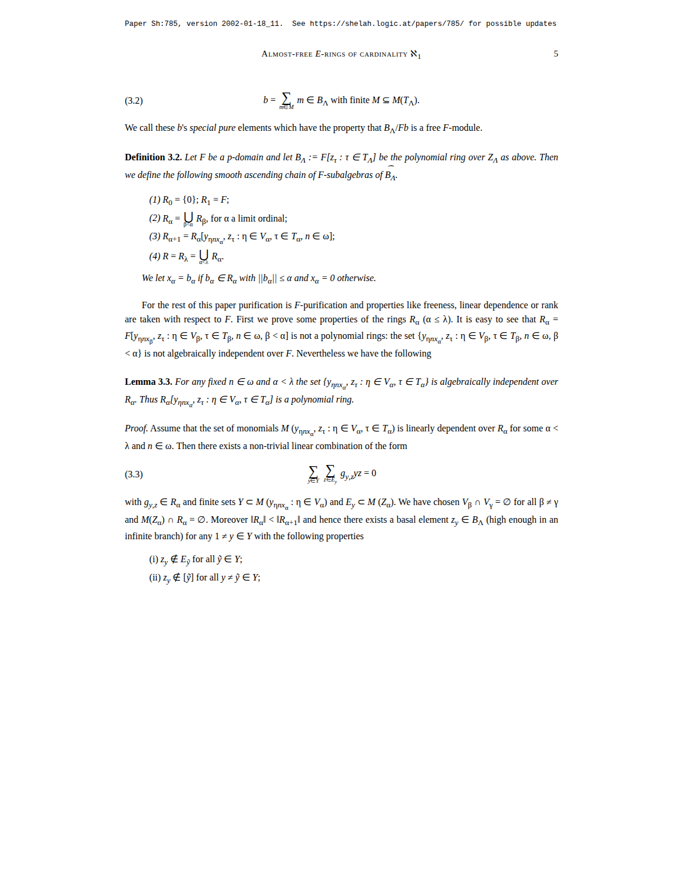Paper Sh:785, version 2002-01-18_11. See https://shelah.logic.at/papers/785/ for possible updates.
Almost-free E-rings of cardinality ℵ1 5
(3.2) b = ∑m∈M m ∈ BΛ with finite M ⊆ M(TΛ).
We call these b's special pure elements which have the property that BΛ/Fb is a free F-module.
Definition 3.2. Let F be a p-domain and let BΛ := F[zτ : τ ∈ TΛ] be the polynomial ring over ZΛ as above. Then we define the following smooth ascending chain of F-subalgebras of BΛ.
R0 = {0}; R1 = F;
Rα = ⋃β<α Rβ, for α a limit ordinal;
Rα+1 = Rα[yηnxα, zτ : η ∈ Vα, τ ∈ Tα, n ∈ ω];
R = Rλ = ⋃α<λ Rα.
We let xα = bα if bα ∈ Rα with ||bα|| ≤ α and xα = 0 otherwise.
For the rest of this paper purification is F-purification and properties like freeness, linear dependence or rank are taken with respect to F. First we prove some properties of the rings Rα (α ≤ λ). It is easy to see that Rα = F[yηnxβ, zτ : η ∈ Vβ, τ ∈ Tβ, n ∈ ω, β < α] is not a polynomial rings: the set {yηnxα, zτ : η ∈ Vβ, τ ∈ Tβ, n ∈ ω, β < α} is not algebraically independent over F. Nevertheless we have the following
Lemma 3.3. For any fixed n ∈ ω and α < λ the set {yηnxα, zτ : η ∈ Vα, τ ∈ Tα} is algebraically independent over Rα. Thus Rα[yηnxα, zτ : η ∈ Vα, τ ∈ Tα] is a polynomial ring.
Proof. Assume that the set of monomials M (yηnxα, zτ : η ∈ Vα, τ ∈ Tα) is linearly dependent over Rα for some α < λ and n ∈ ω. Then there exists a non-trivial linear combination of the form
(3.3) ∑y∈Y ∑z∈Ey gy,zyz = 0
with gy,z ∈ Rα and finite sets Y ⊂ M (yηnxα : η ∈ Vα) and Ey ⊂ M (Zα). We have chosen Vβ ∩ Vγ = ∅ for all β ≠ γ and M(Zα) ∩ Rα = ∅. Moreover ‖Rα‖ < ‖Rα+1‖ and hence there exists a basal element zy ∈ BΛ (high enough in an infinite branch) for any 1 ≠ y ∈ Y with the following properties
zy ∉ Eỹ for all ỹ ∈ Y;
zy ∉ [ỹ] for all y ≠ ỹ ∈ Y;